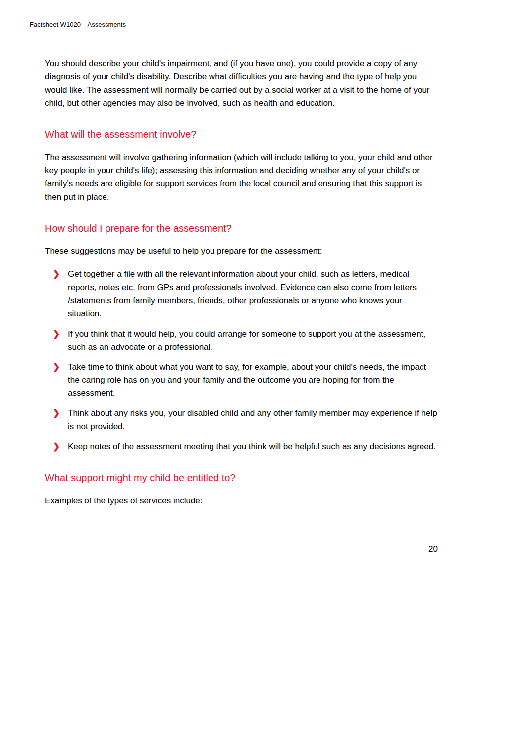Factsheet W1020 – Assessments
You should describe your child's impairment, and (if you have one), you could provide a copy of any diagnosis of your child's disability. Describe what difficulties you are having and the type of help you would like. The assessment will normally be carried out by a social worker at a visit to the home of your child, but other agencies may also be involved, such as health and education.
What will the assessment involve?
The assessment will involve gathering information (which will include talking to you, your child and other key people in your child's life); assessing this information and deciding whether any of your child's or family's needs are eligible for support services from the local council and ensuring that this support is then put in place.
How should I prepare for the assessment?
These suggestions may be useful to help you prepare for the assessment:
Get together a file with all the relevant information about your child, such as letters, medical reports, notes etc. from GPs and professionals involved. Evidence can also come from letters /statements from family members, friends, other professionals or anyone who knows your situation.
If you think that it would help, you could arrange for someone to support you at the assessment, such as an advocate or a professional.
Take time to think about what you want to say, for example, about your child's needs, the impact the caring role has on you and your family and the outcome you are hoping for from the assessment.
Think about any risks you, your disabled child and any other family member may experience if help is not provided.
Keep notes of the assessment meeting that you think will be helpful such as any decisions agreed.
What support might my child be entitled to?
Examples of the types of services include:
20